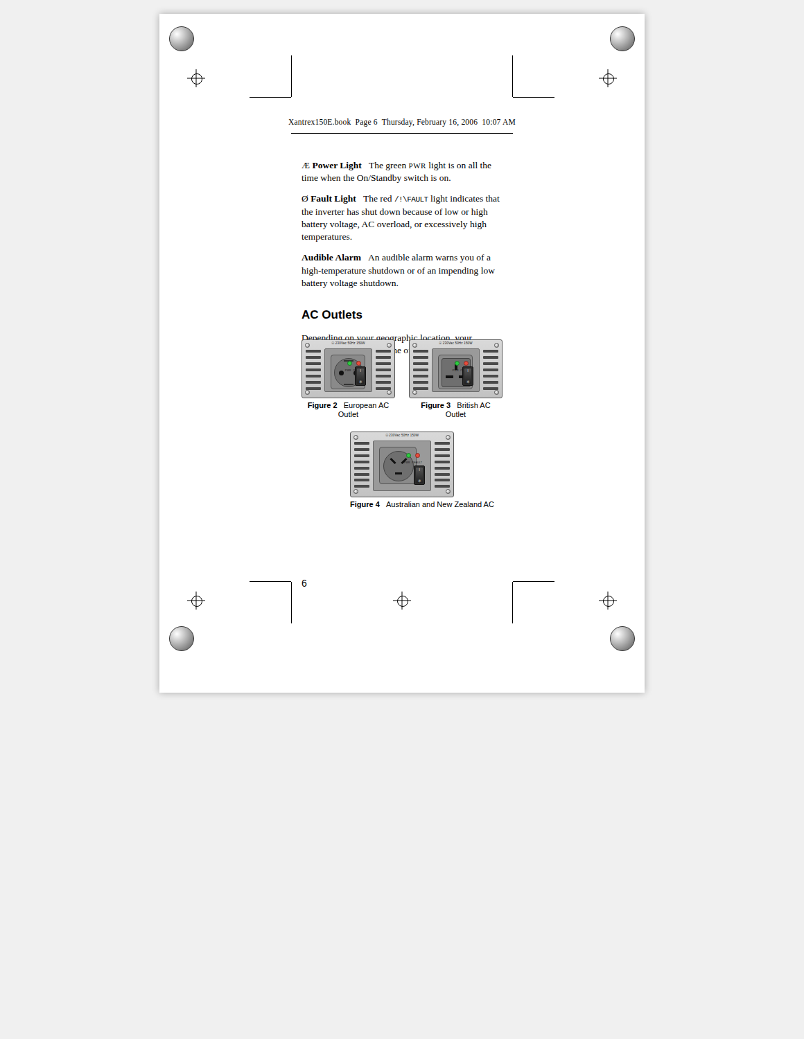Xantrex150E.book Page 6 Thursday, February 16, 2006 10:07 AM
Æ Power Light The green PWR light is on all the time when the On/Standby switch is on.
Ø Fault Light The red /!\FAULT light indicates that the inverter has shut down because of low or high battery voltage, AC overload, or excessively high temperatures.
Audible Alarm An audible alarm warns you of a high-temperature shutdown or of an impending low battery voltage shutdown.
AC Outlets
Depending on your geographic location, your XPower 150 will have one of the following AC outlets.
☉ 230Vac 50Hz 150W
PWR /!\FAULT
I
⎈
Figure 2 European AC
Outlet
☉ 230Vac 50Hz 150W
PWR /!\FAULT
I
⎈
Figure 3 British AC
Outlet
☉ 230Vac 50Hz 150W
PWR /!\FAULT
I
⎈
Figure 4 Australian and New Zealand AC
6